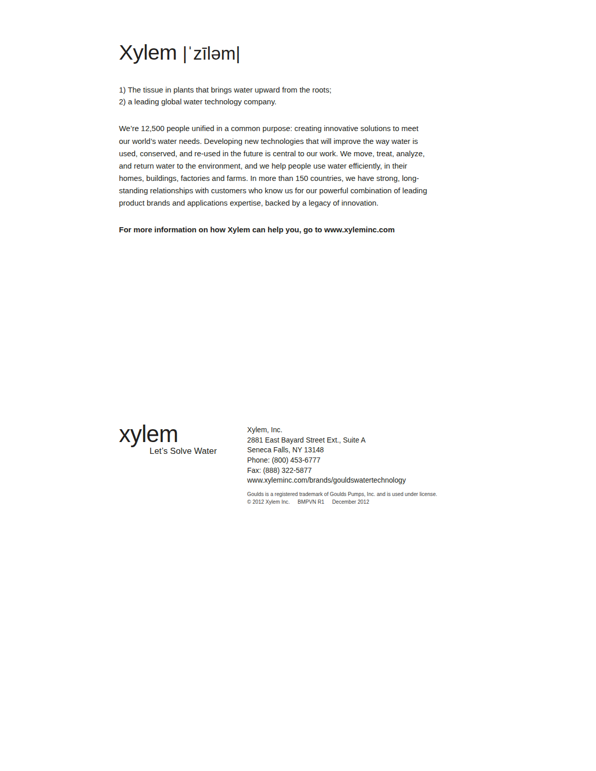Xylem |ˈzīləm|
1) The tissue in plants that brings water upward from the roots;
2) a leading global water technology company.
We’re 12,500 people unified in a common purpose: creating innovative solutions to meet our world’s water needs. Developing new technologies that will improve the way water is used, conserved, and re-used in the future is central to our work. We move, treat, analyze, and return water to the environment, and we help people use water efficiently, in their homes, buildings, factories and farms. In more than 150 countries, we have strong, long-standing relationships with customers who know us for our powerful combination of leading product brands and applications expertise, backed by a legacy of innovation.
For more information on how Xylem can help you, go to www.xyleminc.com
xylem
Let’s Solve Water
Xylem, Inc.
2881 East Bayard Street Ext., Suite A
Seneca Falls, NY 13148
Phone: (800) 453-6777
Fax: (888) 322-5877
www.xyleminc.com/brands/gouldswatertechnology
Goulds is a registered trademark of Goulds Pumps, Inc. and is used under license.
© 2012 Xylem Inc. BMPVN R1 December 2012